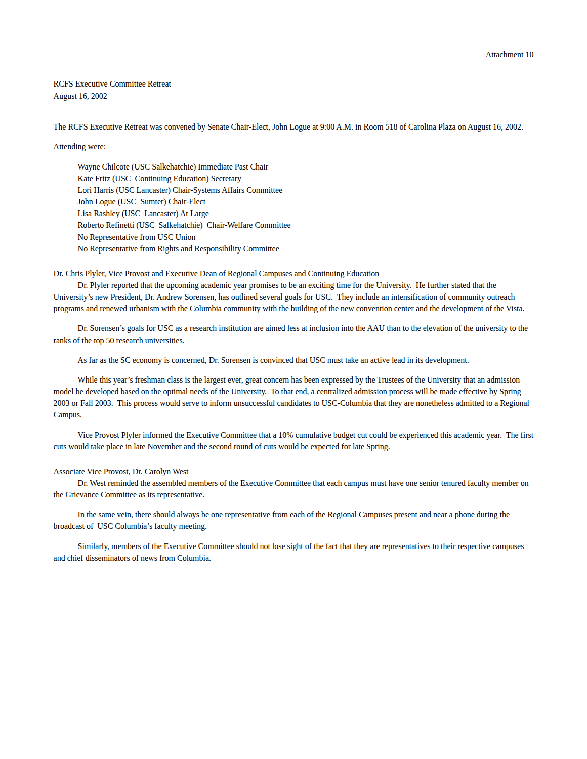Attachment 10
RCFS Executive Committee Retreat
August 16, 2002
The RCFS Executive Retreat was convened by Senate Chair-Elect, John Logue at 9:00 A.M. in Room 518 of Carolina Plaza on August 16, 2002.
Attending were:
Wayne Chilcote (USC Salkehatchie) Immediate Past Chair
Kate Fritz (USC Continuing Education) Secretary
Lori Harris (USC Lancaster) Chair-Systems Affairs Committee
John Logue (USC Sumter) Chair-Elect
Lisa Rashley (USC Lancaster) At Large
Roberto Refinetti (USC Salkehatchie) Chair-Welfare Committee
No Representative from USC Union
No Representative from Rights and Responsibility Committee
Dr. Chris Plyler, Vice Provost and Executive Dean of Regional Campuses and Continuing Education
Dr. Plyler reported that the upcoming academic year promises to be an exciting time for the University. He further stated that the University’s new President, Dr. Andrew Sorensen, has outlined several goals for USC. They include an intensification of community outreach programs and renewed urbanism with the Columbia community with the building of the new convention center and the development of the Vista.
Dr. Sorensen’s goals for USC as a research institution are aimed less at inclusion into the AAU than to the elevation of the university to the ranks of the top 50 research universities.
As far as the SC economy is concerned, Dr. Sorensen is convinced that USC must take an active lead in its development.
While this year’s freshman class is the largest ever, great concern has been expressed by the Trustees of the University that an admission model be developed based on the optimal needs of the University. To that end, a centralized admission process will be made effective by Spring 2003 or Fall 2003. This process would serve to inform unsuccessful candidates to USC-Columbia that they are nonetheless admitted to a Regional Campus.
Vice Provost Plyler informed the Executive Committee that a 10% cumulative budget cut could be experienced this academic year. The first cuts would take place in late November and the second round of cuts would be expected for late Spring.
Associate Vice Provost, Dr. Carolyn West
Dr. West reminded the assembled members of the Executive Committee that each campus must have one senior tenured faculty member on the Grievance Committee as its representative.
In the same vein, there should always be one representative from each of the Regional Campuses present and near a phone during the broadcast of USC Columbia’s faculty meeting.
Similarly, members of the Executive Committee should not lose sight of the fact that they are representatives to their respective campuses and chief disseminators of news from Columbia.